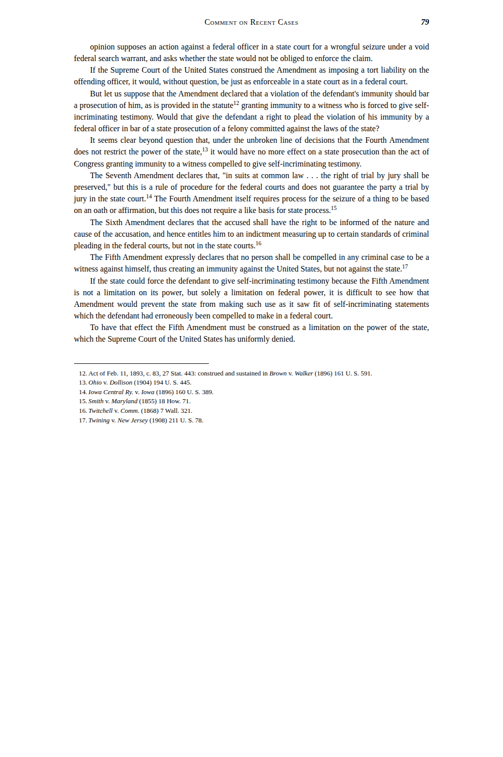Comment on Recent Cases 79
opinion supposes an action against a federal officer in a state court for a wrongful seizure under a void federal search warrant, and asks whether the state would not be obliged to enforce the claim.
If the Supreme Court of the United States construed the Amendment as imposing a tort liability on the offending officer, it would, without question, be just as enforceable in a state court as in a federal court.
But let us suppose that the Amendment declared that a violation of the defendant's immunity should bar a prosecution of him, as is provided in the statute12 granting immunity to a witness who is forced to give self-incriminating testimony. Would that give the defendant a right to plead the violation of his immunity by a federal officer in bar of a state prosecution of a felony committed against the laws of the state?
It seems clear beyond question that, under the unbroken line of decisions that the Fourth Amendment does not restrict the power of the state,13 it would have no more effect on a state prosecution than the act of Congress granting immunity to a witness compelled to give self-incriminating testimony.
The Seventh Amendment declares that, "in suits at common law . . . the right of trial by jury shall be preserved," but this is a rule of procedure for the federal courts and does not guarantee the party a trial by jury in the state court.14 The Fourth Amendment itself requires process for the seizure of a thing to be based on an oath or affirmation, but this does not require a like basis for state process.15
The Sixth Amendment declares that the accused shall have the right to be informed of the nature and cause of the accusation, and hence entitles him to an indictment measuring up to certain standards of criminal pleading in the federal courts, but not in the state courts.16
The Fifth Amendment expressly declares that no person shall be compelled in any criminal case to be a witness against himself, thus creating an immunity against the United States, but not against the state.17
If the state could force the defendant to give self-incriminating testimony because the Fifth Amendment is not a limitation on its power, but solely a limitation on federal power, it is difficult to see how that Amendment would prevent the state from making such use as it saw fit of self-incriminating statements which the defendant had erroneously been compelled to make in a federal court.
To have that effect the Fifth Amendment must be construed as a limitation on the power of the state, which the Supreme Court of the United States has uniformly denied.
12. Act of Feb. 11, 1893, c. 83, 27 Stat. 443: construed and sustained in Brown v. Walker (1896) 161 U. S. 591.
13. Ohio v. Dollison (1904) 194 U. S. 445.
14. Iowa Central Ry. v. Iowa (1896) 160 U. S. 389.
15. Smith v. Maryland (1855) 18 How. 71.
16. Twitchell v. Comm. (1868) 7 Wall. 321.
17. Twining v. New Jersey (1908) 211 U. S. 78.